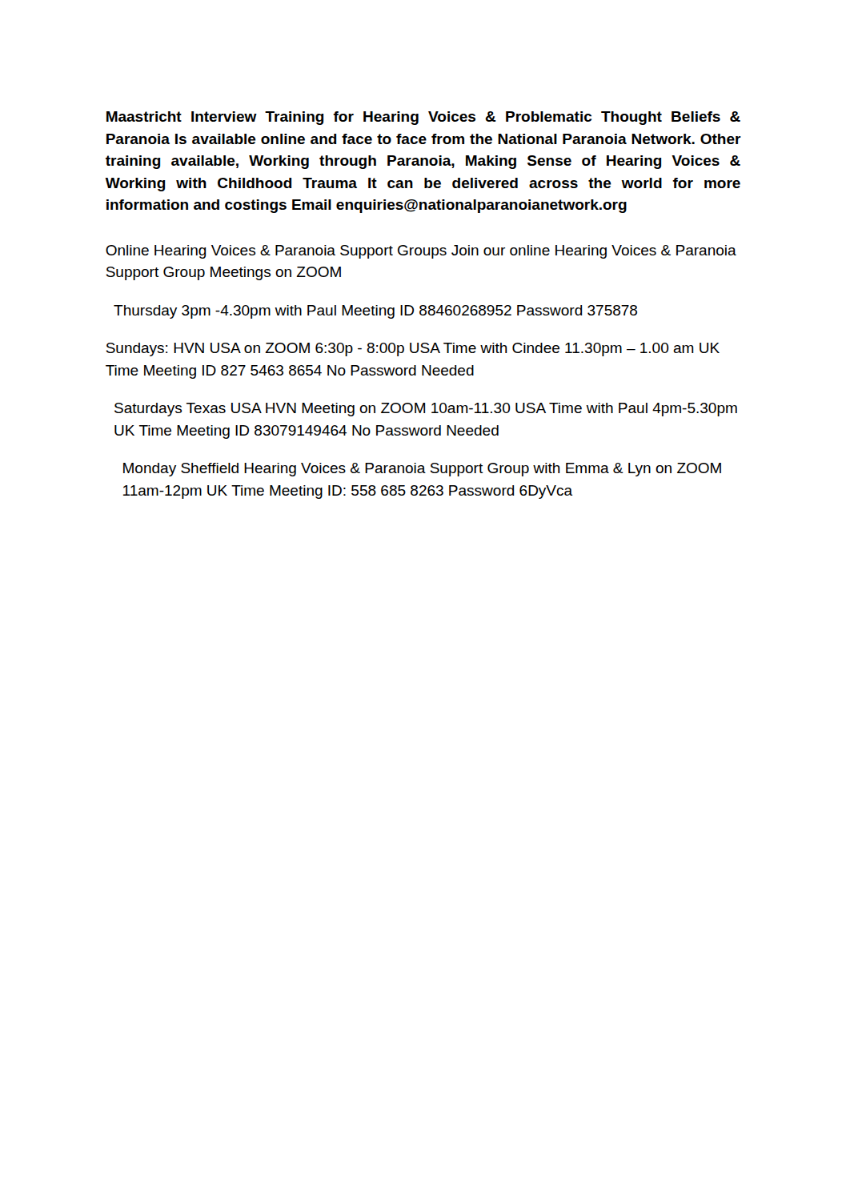Maastricht Interview Training for Hearing Voices & Problematic Thought Beliefs & Paranoia Is available online and face to face from the National Paranoia Network. Other training available, Working through Paranoia, Making Sense of Hearing Voices & Working with Childhood Trauma It can be delivered across the world for more information and costings Email enquiries@nationalparanoianetwork.org
Online Hearing Voices & Paranoia Support Groups Join our online Hearing Voices & Paranoia Support Group Meetings on ZOOM
Thursday 3pm -4.30pm with Paul Meeting ID 88460268952 Password 375878
Sundays: HVN USA on ZOOM 6:30p - 8:00p USA Time with Cindee 11.30pm – 1.00 am UK Time Meeting ID 827 5463 8654 No Password Needed
Saturdays Texas USA HVN Meeting on ZOOM 10am-11.30 USA Time with Paul 4pm-5.30pm UK Time Meeting ID 83079149464 No Password Needed
Monday Sheffield Hearing Voices & Paranoia Support Group with Emma & Lyn on ZOOM 11am-12pm UK Time Meeting ID: 558 685 8263 Password 6DyVca